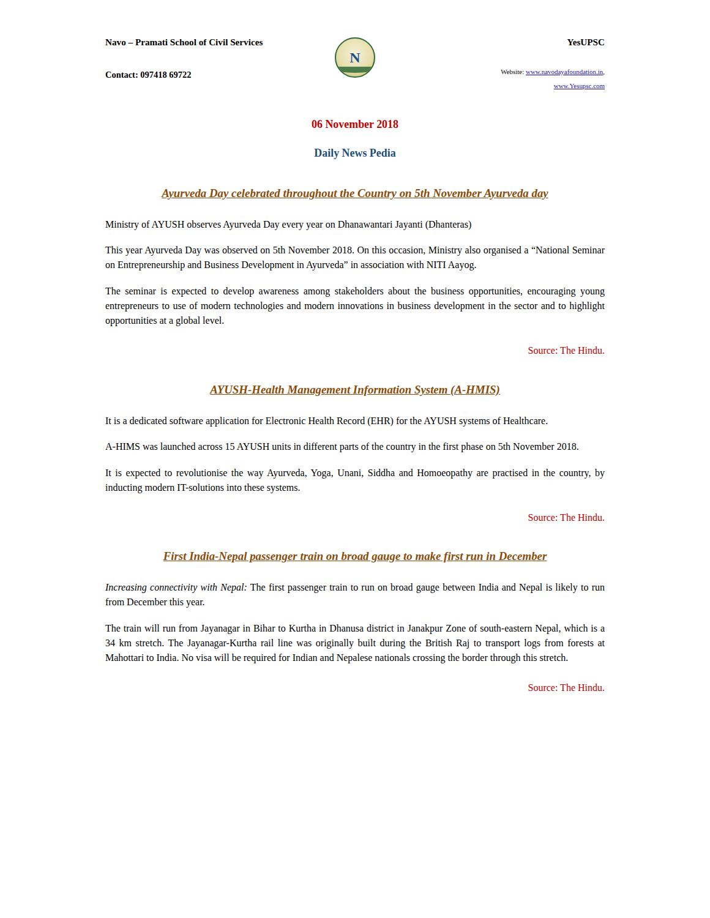Navo – Pramati School of Civil Services Contact: 097418 69722
N
YesUPSC Website: www.navodayafoundation.in,
www.Yesupsc.com
06 November 2018
Daily News Pedia
Ayurveda Day celebrated throughout the Country on 5th November Ayurveda day
Ministry of AYUSH observes Ayurveda Day every year on Dhanawantari Jayanti (Dhanteras)
This year Ayurveda Day was observed on 5th November 2018. On this occasion, Ministry also organised a “National Seminar on Entrepreneurship and Business Development in Ayurveda” in association with NITI Aayog.
The seminar is expected to develop awareness among stakeholders about the business opportunities, encouraging young entrepreneurs to use of modern technologies and modern innovations in business development in the sector and to highlight opportunities at a global level.
Source: The Hindu.
AYUSH-Health Management Information System (A-HMIS)
It is a dedicated software application for Electronic Health Record (EHR) for the AYUSH systems of Healthcare.
A-HIMS was launched across 15 AYUSH units in different parts of the country in the first phase on 5th November 2018.
It is expected to revolutionise the way Ayurveda, Yoga, Unani, Siddha and Homoeopathy are practised in the country, by inducting modern IT-solutions into these systems.
Source: The Hindu.
First India-Nepal passenger train on broad gauge to make first run in December
Increasing connectivity with Nepal: The first passenger train to run on broad gauge between India and Nepal is likely to run from December this year.
The train will run from Jayanagar in Bihar to Kurtha in Dhanusa district in Janakpur Zone of south-eastern Nepal, which is a 34 km stretch. The Jayanagar-Kurtha rail line was originally built during the British Raj to transport logs from forests at Mahottari to India. No visa will be required for Indian and Nepalese nationals crossing the border through this stretch.
Source: The Hindu.